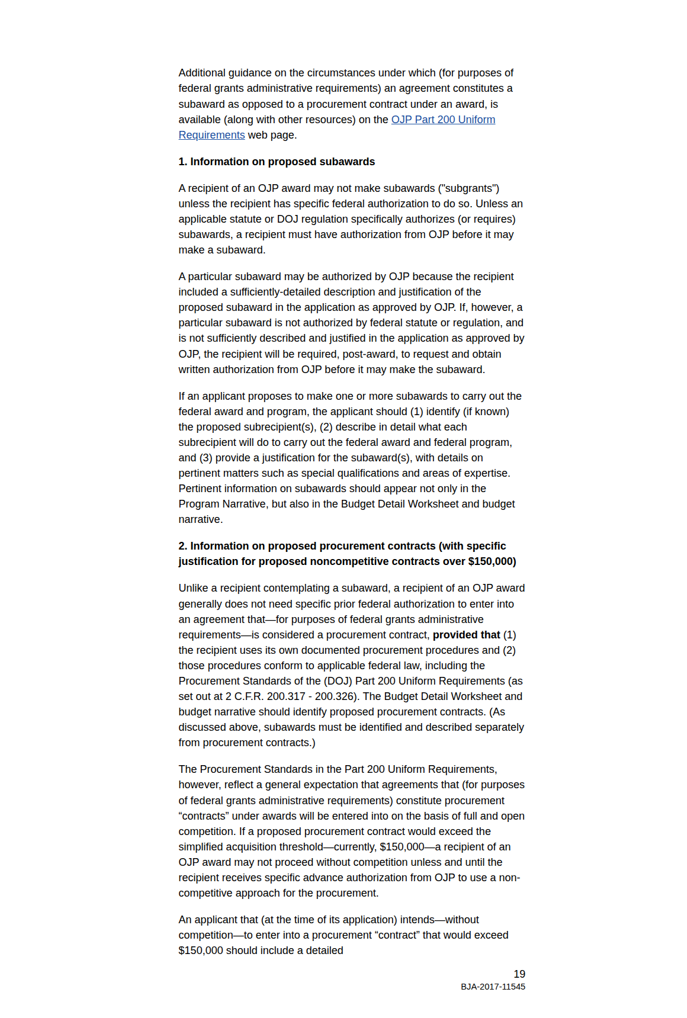Additional guidance on the circumstances under which (for purposes of federal grants administrative requirements) an agreement constitutes a subaward as opposed to a procurement contract under an award, is available (along with other resources) on the OJP Part 200 Uniform Requirements web page.
1. Information on proposed subawards
A recipient of an OJP award may not make subawards ("subgrants") unless the recipient has specific federal authorization to do so. Unless an applicable statute or DOJ regulation specifically authorizes (or requires) subawards, a recipient must have authorization from OJP before it may make a subaward.
A particular subaward may be authorized by OJP because the recipient included a sufficiently-detailed description and justification of the proposed subaward in the application as approved by OJP. If, however, a particular subaward is not authorized by federal statute or regulation, and is not sufficiently described and justified in the application as approved by OJP, the recipient will be required, post-award, to request and obtain written authorization from OJP before it may make the subaward.
If an applicant proposes to make one or more subawards to carry out the federal award and program, the applicant should (1) identify (if known) the proposed subrecipient(s), (2) describe in detail what each subrecipient will do to carry out the federal award and federal program, and (3) provide a justification for the subaward(s), with details on pertinent matters such as special qualifications and areas of expertise. Pertinent information on subawards should appear not only in the Program Narrative, but also in the Budget Detail Worksheet and budget narrative.
2. Information on proposed procurement contracts (with specific justification for proposed noncompetitive contracts over $150,000)
Unlike a recipient contemplating a subaward, a recipient of an OJP award generally does not need specific prior federal authorization to enter into an agreement that—for purposes of federal grants administrative requirements—is considered a procurement contract, provided that (1) the recipient uses its own documented procurement procedures and (2) those procedures conform to applicable federal law, including the Procurement Standards of the (DOJ) Part 200 Uniform Requirements (as set out at 2 C.F.R. 200.317 - 200.326). The Budget Detail Worksheet and budget narrative should identify proposed procurement contracts. (As discussed above, subawards must be identified and described separately from procurement contracts.)
The Procurement Standards in the Part 200 Uniform Requirements, however, reflect a general expectation that agreements that (for purposes of federal grants administrative requirements) constitute procurement “contracts” under awards will be entered into on the basis of full and open competition. If a proposed procurement contract would exceed the simplified acquisition threshold—currently, $150,000—a recipient of an OJP award may not proceed without competition unless and until the recipient receives specific advance authorization from OJP to use a non-competitive approach for the procurement.
An applicant that (at the time of its application) intends—without competition—to enter into a procurement “contract” that would exceed $150,000 should include a detailed
19 BJA-2017-11545